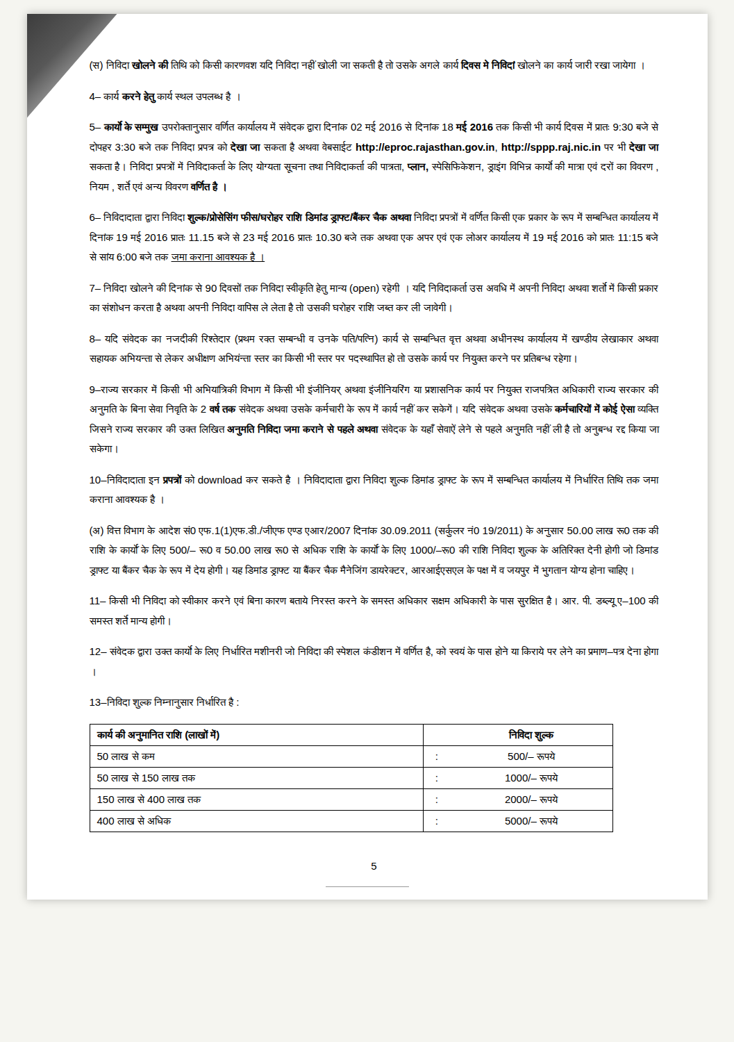(स) निविदा खोलने की तिथि को किसी कारणवश यदि निविदा नहीं खोली जा सकती है तो उसके अगले कार्य दिवस मे निविदां खोलने का कार्य जारी रखा जायेगा ।
4– कार्य करने हेतु कार्य स्थल उपलब्ध है ।
5– कार्यो के सम्मुख उपरोक्तानुसार वर्णित कार्यालय में संवेदक द्वारा दिनांक 02 मई 2016 से दिनांक 18 मई 2016 तक किसी भी कार्य दिवस में प्रातः 9:30 बजे से दोपहर 3:30 बजे तक निविदा प्रपत्र को देखा जा सकता है अथवा वेबसाईट http://eproc.rajasthan.gov.in, http://sppp.raj.nic.in पर भी देखा जा सकता है। निविदा प्रपत्रों में निविदाकर्ता के लिए योग्यता सूचना तथा निविदाकर्ता की पात्रता, प्लान, स्पेसिफिकेशन, ड्राइंग विभिन्न कार्यो की मात्रा एवं दरों का विवरण , नियम , शर्ते एवं अन्य विवरण वर्णित है ।
6– निविदादाता द्वारा निविदा शुल्क/प्रोसेसिंग फीस/घरोहर राशि डिमांड ड्राफ्ट/बैंकर चैक अथवा निविदा प्रपत्रों में वर्णित किसी एक प्रकार के रूप में सम्बन्धित कार्यालय में दिनांक 19 मई 2016 प्रातः 11.15 बजे से 23 मई 2016 प्रातः 10.30 बजे तक अथवा एक अपर एवं एक लोअर कार्यालय में 19 मई 2016 को प्रातः 11:15 बजे से सांय 6:00 बजे तक जमा कराना आवश्यक है ।
7– निविदा खोलने की दिनांक से 90 दिवसों तक निविदा स्वीकृति हेतु मान्य (open) रहेगी । यदि निविदाकर्ता उस अवधि में अपनी निविदा अथवा शर्तो में किसी प्रकार का संशोधन करता है अथवा अपनी निविदा वापिस ले लेता है तो उसकी घरोहर राशि जब्त कर ली जावेगी।
8– यदि संवेदक का नजदीकी रिश्तेदार (प्रथम रक्त सम्बन्धी व उनके पति/पत्नि) कार्य से सम्बन्धित वृत्त अथवा अधीनस्थ कार्यालय में खण्डीय लेखाकार अथवा सहायक अभियन्ता से लेकर अधीक्षण अभियंन्ता स्तर का किसी भी स्तर पर पदस्थापित हो तो उसके कार्य पर नियुक्त करने पर प्रतिबन्ध रहेगा।
9–राज्य सरकार में किसी भी अभियांत्रिकी विभाग में किसी भी इंजीनियर् अथवा इंजीनियरिंग या प्रशासनिक कार्य पर नियुक्त राजपत्रित अधिकारी राज्य सरकार की अनुमति के बिना सेवा निवृति के 2 वर्ष तक संवेदक अथवा उसके कर्मचारी के रूप में कार्य नहीं कर सकेगें। यदि संवेदक अथवा उसके कर्मचारियों में कोई ऐसा व्यक्ति जिसने राज्य सरकार की उक्त लिखित अनुमति निविदा जमा कराने से पहले अथवा संवेदक के यहाँ सेवाऐं लेने से पहले अनुमति नहीं ली है तो अनुबन्ध रद्द किया जा सकेगा।
10–निविदादाता इन प्रपत्रों को download कर सकते है । निविदादाता द्वारा निविदा शुल्क डिमांड ड्राफ्ट के रूप में सम्बन्धित कार्यालय में निर्धारित तिथि तक जमा कराना आवश्यक है ।
(अ) वित्त विभाग के आदेश सं0 एफ.1(1)एफ.डी./जीएफ एण्ड एआर/2007 दिनांक 30.09.2011 (सर्कुलर नं0 19/2011) के अनुसार 50.00 लाख रू0 तक की राशि के कार्यों के लिए 500/– रू0 व 50.00 लाख रू0 से अधिक राशि के कार्यों के लिए 1000/–रू0 की राशि निविदा शुल्क के अतिरिक्त देनी होगी जो डिमांड ड्राफ्ट या बैंकर चैक के रूप में देय होगी। यह डिमांड ड्राफ्ट या बैंकर चैक मैनेजिंग डायरेक्टर, आरआईएसएल के पक्ष में व जयपुर में भुगतान योग्य होना चाहिए।
11– किसी भी निविदा को स्वीकार करने एवं बिना कारण बताये निरस्त करने के समस्त अधिकार सक्षम अधिकारी के पास सुरक्षित है। आर. पी. डब्ल्यू ए–100 की समस्त शर्ते मान्य होगी।
12– संवेदक द्वारा उक्त कार्यो के लिए निर्धारित मशीनरी जो निविदा की स्पेशल कंडीशन में वर्णित है, को स्वयं के पास होने या किराये पर लेने का प्रमाण–पत्र देना होगा ।
13–निविदा शुल्क निम्नानुसार निर्धारित है :
| कार्य की अनुमानित राशि (लाखों में) | | निविदा शुल्क |
| --- | --- | --- |
| 50 लाख से कम | : | 500/– रूपये |
| 50 लाख से 150 लाख तक | : | 1000/– रूपये |
| 150 लाख से 400 लाख तक | : | 2000/– रूपये |
| 400 लाख से अधिक | : | 5000/– रूपये |
5